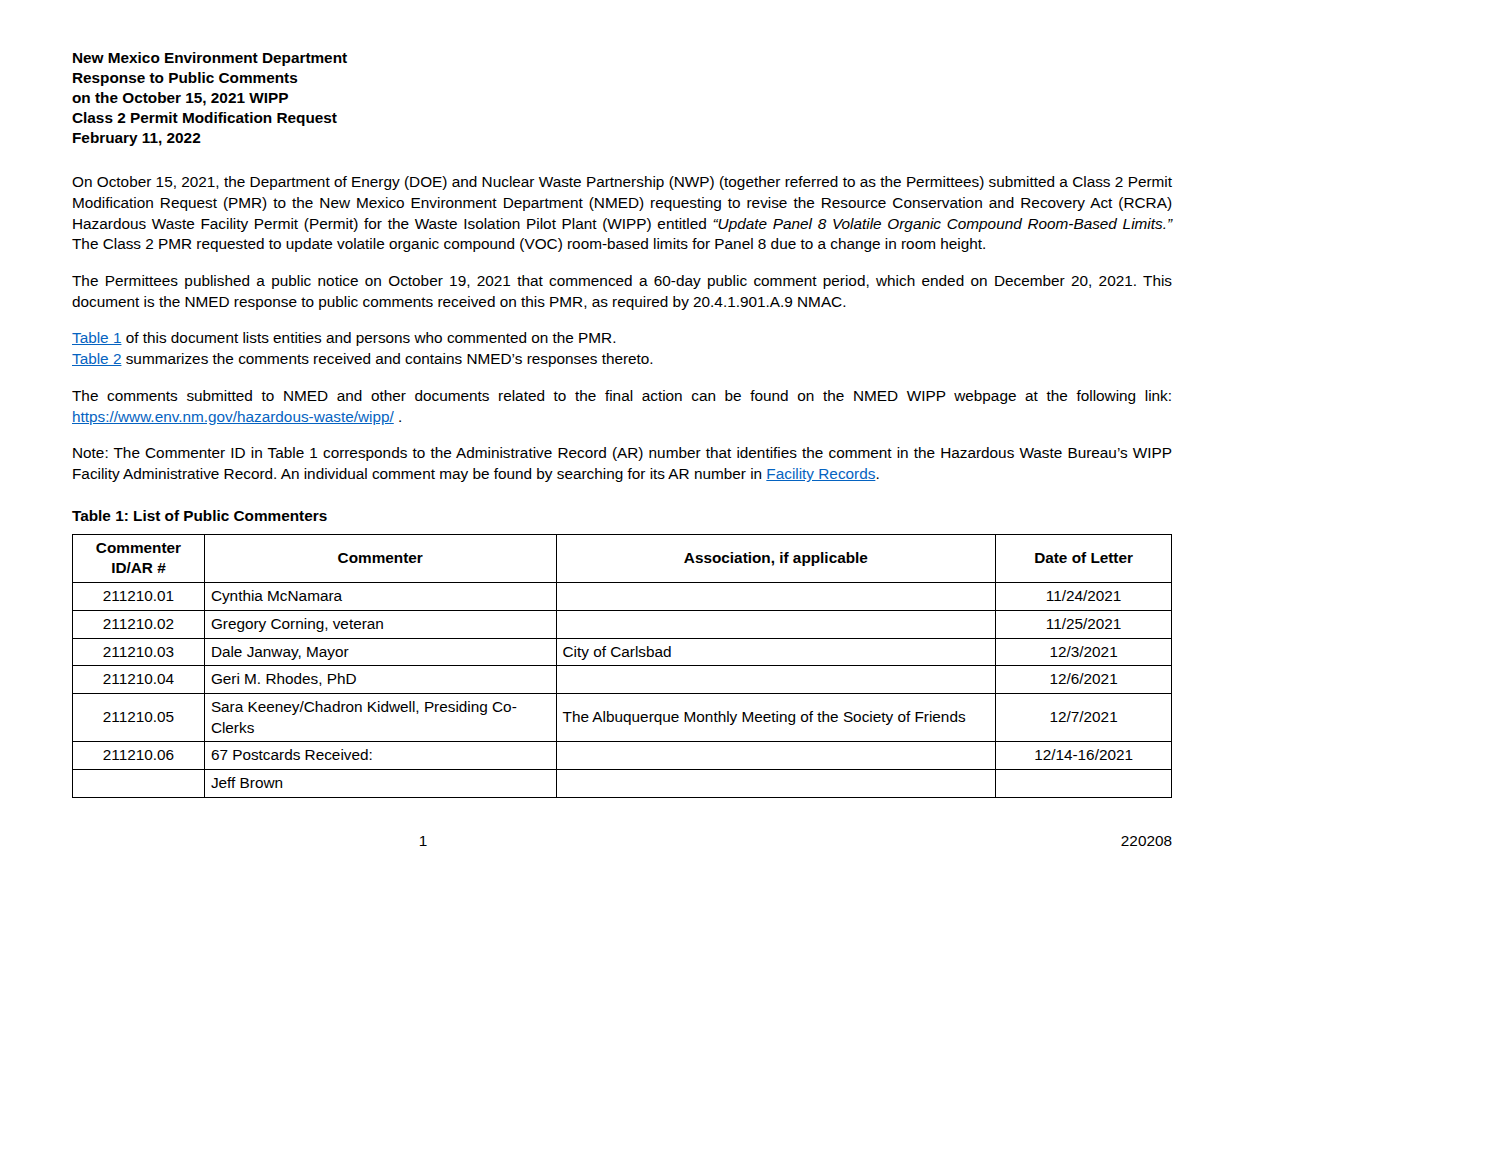New Mexico Environment Department
Response to Public Comments
on the October 15, 2021 WIPP
Class 2 Permit Modification Request
February 11, 2022
On October 15, 2021, the Department of Energy (DOE) and Nuclear Waste Partnership (NWP) (together referred to as the Permittees) submitted a Class 2 Permit Modification Request (PMR) to the New Mexico Environment Department (NMED) requesting to revise the Resource Conservation and Recovery Act (RCRA) Hazardous Waste Facility Permit (Permit) for the Waste Isolation Pilot Plant (WIPP) entitled “Update Panel 8 Volatile Organic Compound Room-Based Limits.” The Class 2 PMR requested to update volatile organic compound (VOC) room-based limits for Panel 8 due to a change in room height.
The Permittees published a public notice on October 19, 2021 that commenced a 60-day public comment period, which ended on December 20, 2021. This document is the NMED response to public comments received on this PMR, as required by 20.4.1.901.A.9 NMAC.
Table 1 of this document lists entities and persons who commented on the PMR.
Table 2 summarizes the comments received and contains NMED’s responses thereto.
The comments submitted to NMED and other documents related to the final action can be found on the NMED WIPP webpage at the following link: https://www.env.nm.gov/hazardous-waste/wipp/ .
Note: The Commenter ID in Table 1 corresponds to the Administrative Record (AR) number that identifies the comment in the Hazardous Waste Bureau’s WIPP Facility Administrative Record. An individual comment may be found by searching for its AR number in Facility Records.
Table 1: List of Public Commenters
| Commenter ID/AR # | Commenter | Association, if applicable | Date of Letter |
| --- | --- | --- | --- |
| 211210.01 | Cynthia McNamara | | 11/24/2021 |
| 211210.02 | Gregory Corning, veteran | | 11/25/2021 |
| 211210.03 | Dale Janway, Mayor | City of Carlsbad | 12/3/2021 |
| 211210.04 | Geri M. Rhodes, PhD | | 12/6/2021 |
| 211210.05 | Sara Keeney/Chadron Kidwell, Presiding Co-Clerks | The Albuquerque Monthly Meeting of the Society of Friends | 12/7/2021 |
| 211210.06 | 67 Postcards Received: | | 12/14-16/2021 |
| | Jeff Brown | | |
1 220208